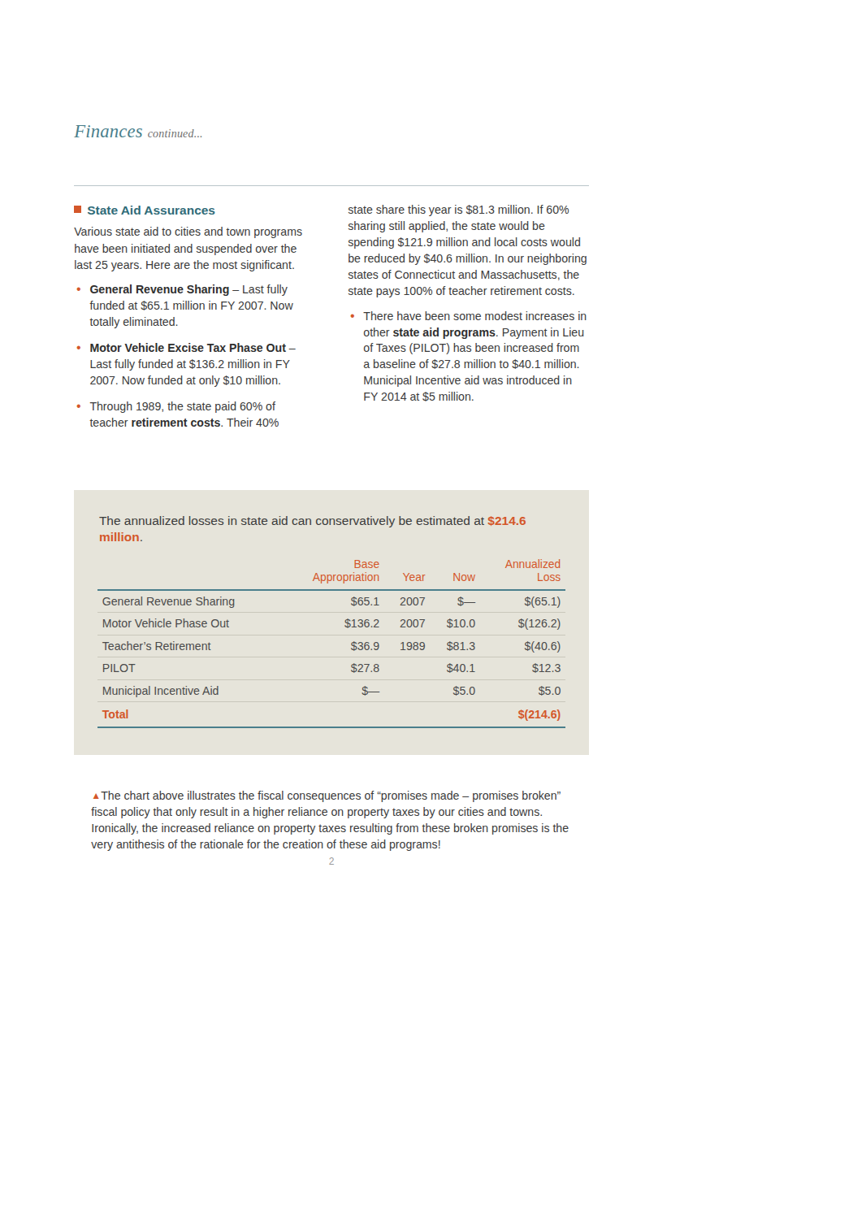Finances continued...
State Aid Assurances
Various state aid to cities and town programs have been initiated and suspended over the last 25 years. Here are the most significant.
General Revenue Sharing – Last fully funded at $65.1 million in FY 2007. Now totally eliminated.
Motor Vehicle Excise Tax Phase Out – Last fully funded at $136.2 million in FY 2007. Now funded at only $10 million.
Through 1989, the state paid 60% of teacher retirement costs. Their 40%
state share this year is $81.3 million. If 60% sharing still applied, the state would be spending $121.9 million and local costs would be reduced by $40.6 million. In our neighboring states of Connecticut and Massachusetts, the state pays 100% of teacher retirement costs.
There have been some modest increases in other state aid programs. Payment in Lieu of Taxes (PILOT) has been increased from a baseline of $27.8 million to $40.1 million. Municipal Incentive aid was introduced in FY 2014 at $5 million.
The annualized losses in state aid can conservatively be estimated at $214.6 million.
| | Base Appropriation | Year | Now | Annualized Loss |
| --- | --- | --- | --- | --- |
| General Revenue Sharing | $65.1 | 2007 | $— | $(65.1) |
| Motor Vehicle Phase Out | $136.2 | 2007 | $10.0 | $(126.2) |
| Teacher’s Retirement | $36.9 | 1989 | $81.3 | $(40.6) |
| PILOT | $27.8 | | $40.1 | $12.3 |
| Municipal Incentive Aid | $— | | $5.0 | $5.0 |
| Total | | | | $(214.6) |
▲The chart above illustrates the fiscal consequences of “promises made – promises broken” fiscal policy that only result in a higher reliance on property taxes by our cities and towns. Ironically, the increased reliance on property taxes resulting from these broken promises is the very antithesis of the rationale for the creation of these aid programs!
2